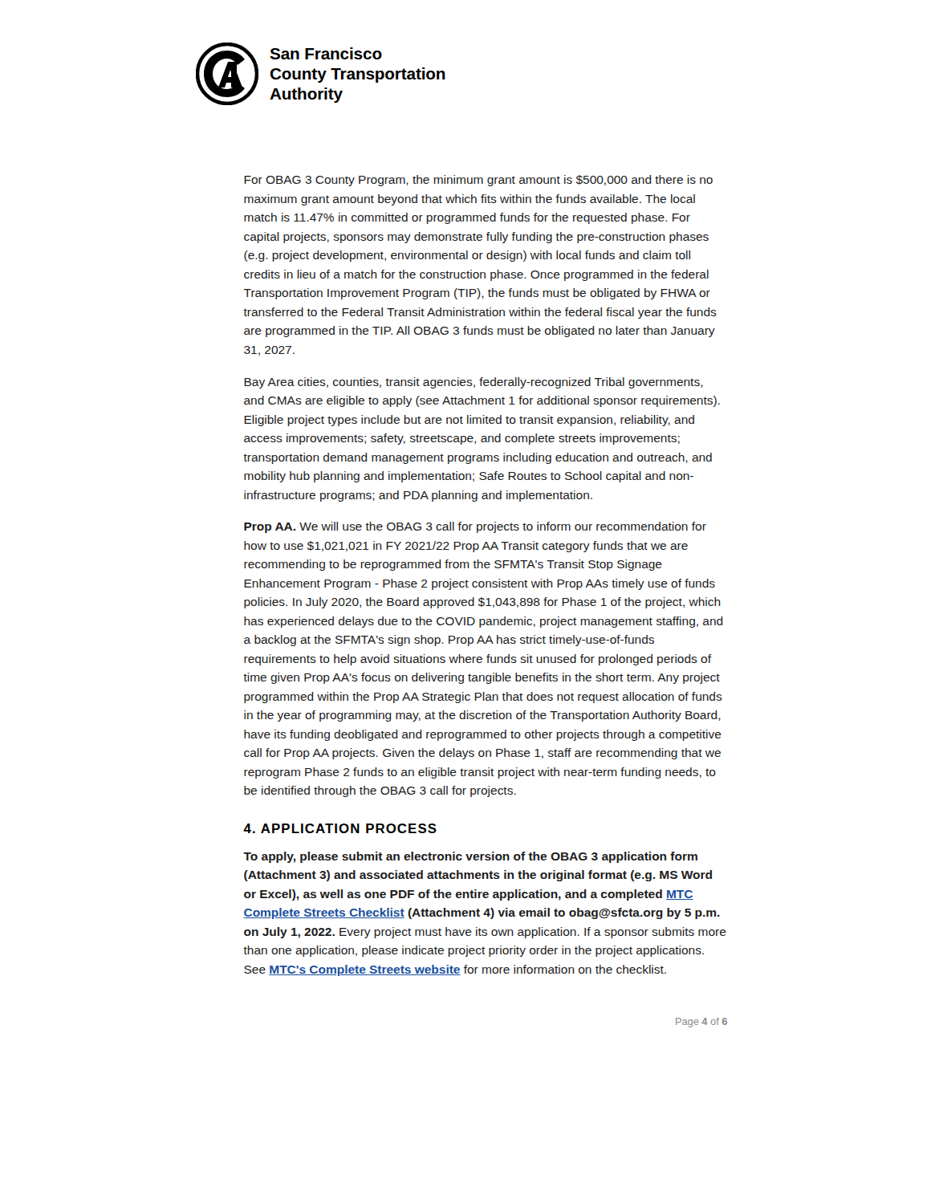San Francisco
County Transportation
Authority
For OBAG 3 County Program, the minimum grant amount is $500,000 and there is no maximum grant amount beyond that which fits within the funds available. The local match is 11.47% in committed or programmed funds for the requested phase. For capital projects, sponsors may demonstrate fully funding the pre-construction phases (e.g. project development, environmental or design) with local funds and claim toll credits in lieu of a match for the construction phase. Once programmed in the federal Transportation Improvement Program (TIP), the funds must be obligated by FHWA or transferred to the Federal Transit Administration within the federal fiscal year the funds are programmed in the TIP. All OBAG 3 funds must be obligated no later than January 31, 2027.
Bay Area cities, counties, transit agencies, federally-recognized Tribal governments, and CMAs are eligible to apply (see Attachment 1 for additional sponsor requirements). Eligible project types include but are not limited to transit expansion, reliability, and access improvements; safety, streetscape, and complete streets improvements; transportation demand management programs including education and outreach, and mobility hub planning and implementation; Safe Routes to School capital and non-infrastructure programs; and PDA planning and implementation.
Prop AA. We will use the OBAG 3 call for projects to inform our recommendation for how to use $1,021,021 in FY 2021/22 Prop AA Transit category funds that we are recommending to be reprogrammed from the SFMTA's Transit Stop Signage Enhancement Program - Phase 2 project consistent with Prop AAs timely use of funds policies. In July 2020, the Board approved $1,043,898 for Phase 1 of the project, which has experienced delays due to the COVID pandemic, project management staffing, and a backlog at the SFMTA's sign shop. Prop AA has strict timely-use-of-funds requirements to help avoid situations where funds sit unused for prolonged periods of time given Prop AA's focus on delivering tangible benefits in the short term. Any project programmed within the Prop AA Strategic Plan that does not request allocation of funds in the year of programming may, at the discretion of the Transportation Authority Board, have its funding deobligated and reprogrammed to other projects through a competitive call for Prop AA projects. Given the delays on Phase 1, staff are recommending that we reprogram Phase 2 funds to an eligible transit project with near-term funding needs, to be identified through the OBAG 3 call for projects.
4. APPLICATION PROCESS
To apply, please submit an electronic version of the OBAG 3 application form (Attachment 3) and associated attachments in the original format (e.g. MS Word or Excel), as well as one PDF of the entire application, and a completed MTC Complete Streets Checklist (Attachment 4) via email to obag@sfcta.org by 5 p.m. on July 1, 2022. Every project must have its own application. If a sponsor submits more than one application, please indicate project priority order in the project applications. See MTC's Complete Streets website for more information on the checklist.
Page 4 of 6